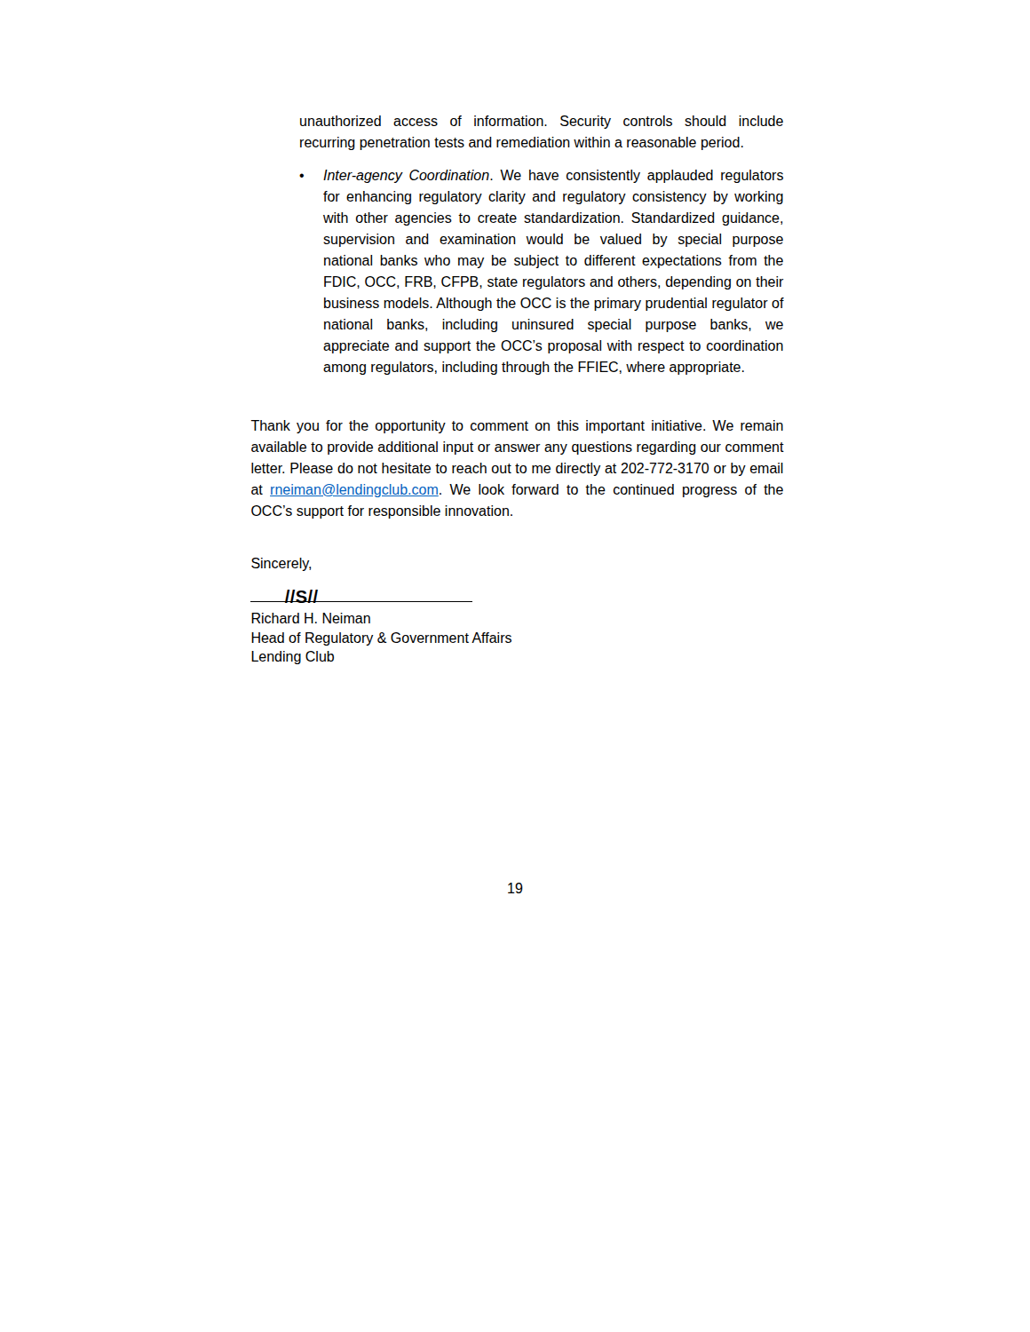unauthorized access of information. Security controls should include recurring penetration tests and remediation within a reasonable period.
Inter-agency Coordination. We have consistently applauded regulators for enhancing regulatory clarity and regulatory consistency by working with other agencies to create standardization. Standardized guidance, supervision and examination would be valued by special purpose national banks who may be subject to different expectations from the FDIC, OCC, FRB, CFPB, state regulators and others, depending on their business models. Although the OCC is the primary prudential regulator of national banks, including uninsured special purpose banks, we appreciate and support the OCC’s proposal with respect to coordination among regulators, including through the FFIEC, where appropriate.
Thank you for the opportunity to comment on this important initiative. We remain available to provide additional input or answer any questions regarding our comment letter. Please do not hesitate to reach out to me directly at 202-772-3170 or by email at rneiman@lendingclub.com. We look forward to the continued progress of the OCC’s support for responsible innovation.
Sincerely,
//S//
Richard H. Neiman
Head of Regulatory & Government Affairs
Lending Club
19